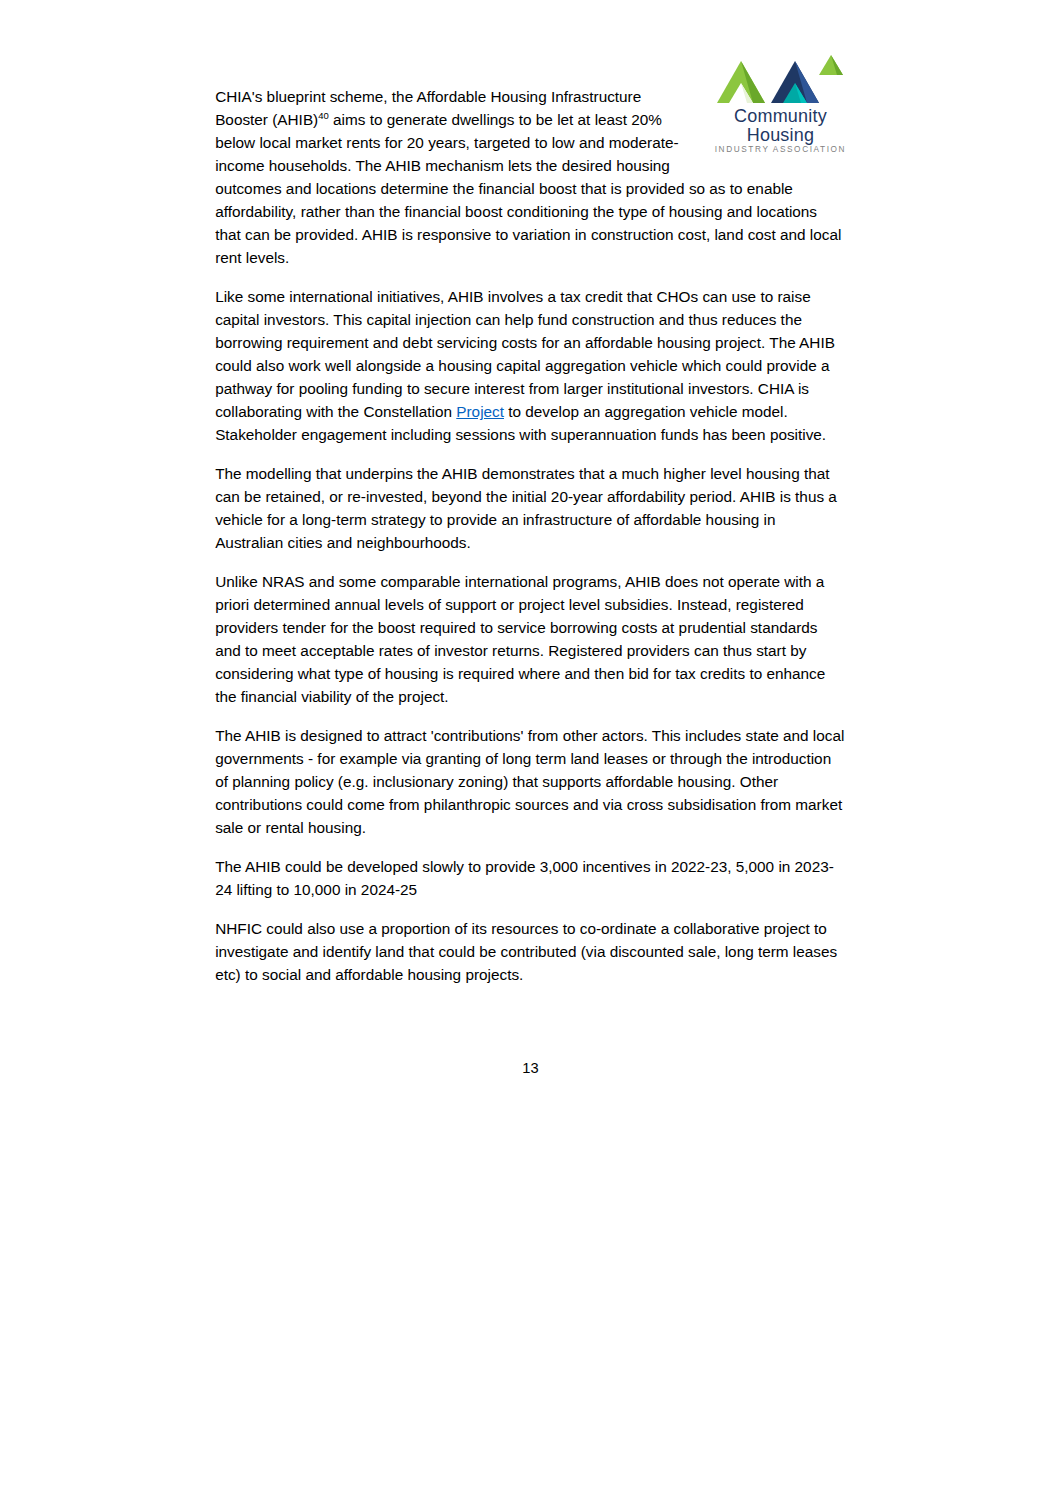Community Housing INDUSTRY ASSOCIATION
CHIA's blueprint scheme, the Affordable Housing Infrastructure Booster (AHIB)40 aims to generate dwellings to be let at least 20% below local market rents for 20 years, targeted to low and moderate-income households. The AHIB mechanism lets the desired housing outcomes and locations determine the financial boost that is provided so as to enable affordability, rather than the financial boost conditioning the type of housing and locations that can be provided. AHIB is responsive to variation in construction cost, land cost and local rent levels.
Like some international initiatives, AHIB involves a tax credit that CHOs can use to raise capital investors. This capital injection can help fund construction and thus reduces the borrowing requirement and debt servicing costs for an affordable housing project. The AHIB could also work well alongside a housing capital aggregation vehicle which could provide a pathway for pooling funding to secure interest from larger institutional investors. CHIA is collaborating with the Constellation Project to develop an aggregation vehicle model. Stakeholder engagement including sessions with superannuation funds has been positive.
The modelling that underpins the AHIB demonstrates that a much higher level housing that can be retained, or re-invested, beyond the initial 20-year affordability period. AHIB is thus a vehicle for a long-term strategy to provide an infrastructure of affordable housing in Australian cities and neighbourhoods.
Unlike NRAS and some comparable international programs, AHIB does not operate with a priori determined annual levels of support or project level subsidies. Instead, registered providers tender for the boost required to service borrowing costs at prudential standards and to meet acceptable rates of investor returns. Registered providers can thus start by considering what type of housing is required where and then bid for tax credits to enhance the financial viability of the project.
The AHIB is designed to attract 'contributions' from other actors. This includes state and local governments - for example via granting of long term land leases or through the introduction of planning policy (e.g. inclusionary zoning) that supports affordable housing. Other contributions could come from philanthropic sources and via cross subsidisation from market sale or rental housing.
The AHIB could be developed slowly to provide 3,000 incentives in 2022-23, 5,000 in 2023-24 lifting to 10,000 in 2024-25
NHFIC could also use a proportion of its resources to co-ordinate a collaborative project to investigate and identify land that could be contributed (via discounted sale, long term leases etc) to social and affordable housing projects.
13